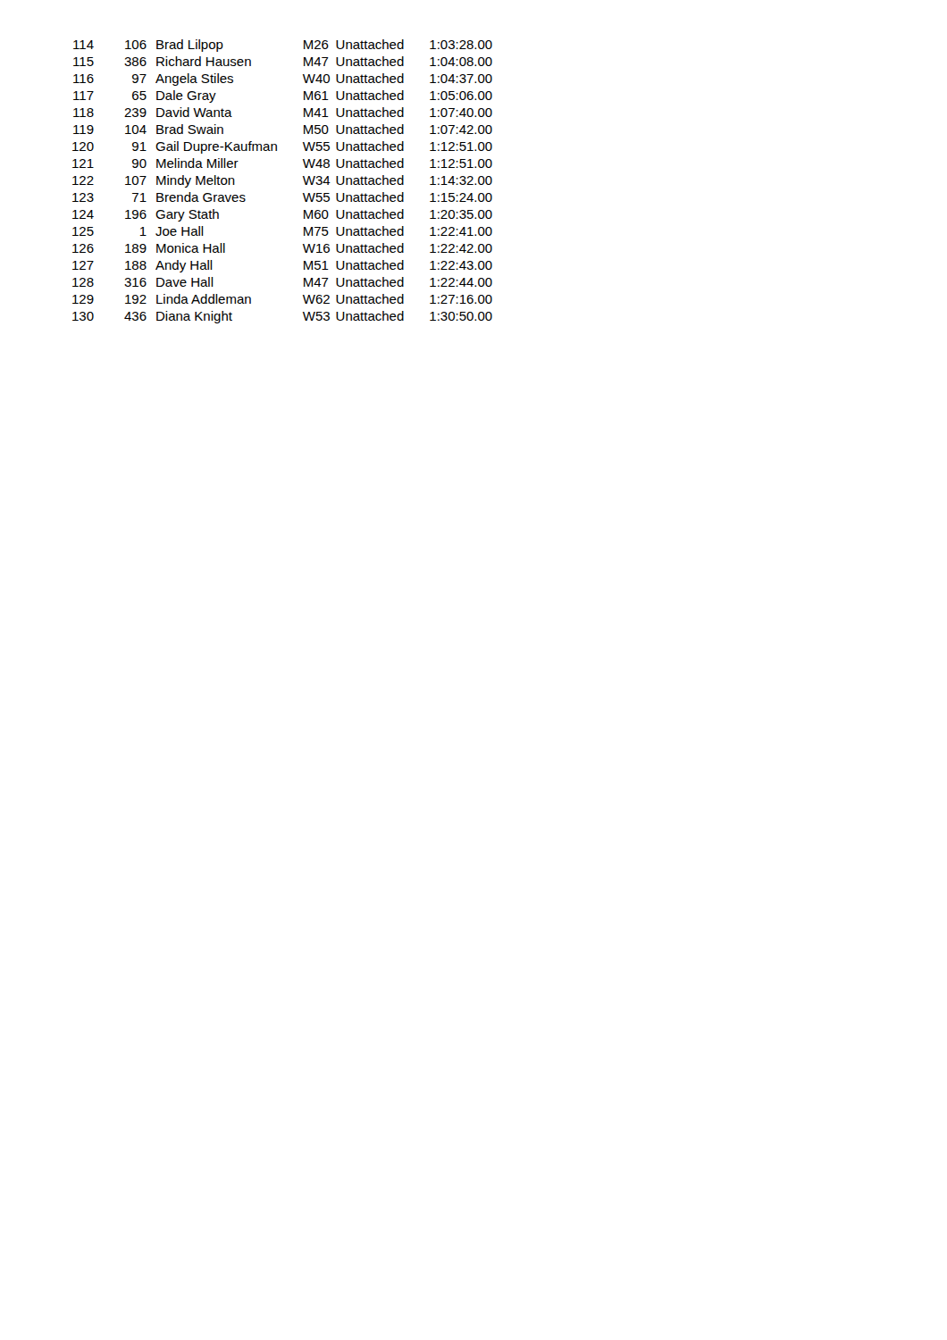| 114 | 106 | Brad Lilpop | M26 | Unattached | 1:03:28.00 |
| 115 | 386 | Richard Hausen | M47 | Unattached | 1:04:08.00 |
| 116 | 97 | Angela Stiles | W40 | Unattached | 1:04:37.00 |
| 117 | 65 | Dale Gray | M61 | Unattached | 1:05:06.00 |
| 118 | 239 | David Wanta | M41 | Unattached | 1:07:40.00 |
| 119 | 104 | Brad Swain | M50 | Unattached | 1:07:42.00 |
| 120 | 91 | Gail Dupre-Kaufman | W55 | Unattached | 1:12:51.00 |
| 121 | 90 | Melinda Miller | W48 | Unattached | 1:12:51.00 |
| 122 | 107 | Mindy Melton | W34 | Unattached | 1:14:32.00 |
| 123 | 71 | Brenda Graves | W55 | Unattached | 1:15:24.00 |
| 124 | 196 | Gary Stath | M60 | Unattached | 1:20:35.00 |
| 125 | 1 | Joe Hall | M75 | Unattached | 1:22:41.00 |
| 126 | 189 | Monica Hall | W16 | Unattached | 1:22:42.00 |
| 127 | 188 | Andy Hall | M51 | Unattached | 1:22:43.00 |
| 128 | 316 | Dave Hall | M47 | Unattached | 1:22:44.00 |
| 129 | 192 | Linda Addleman | W62 | Unattached | 1:27:16.00 |
| 130 | 436 | Diana Knight | W53 | Unattached | 1:30:50.00 |